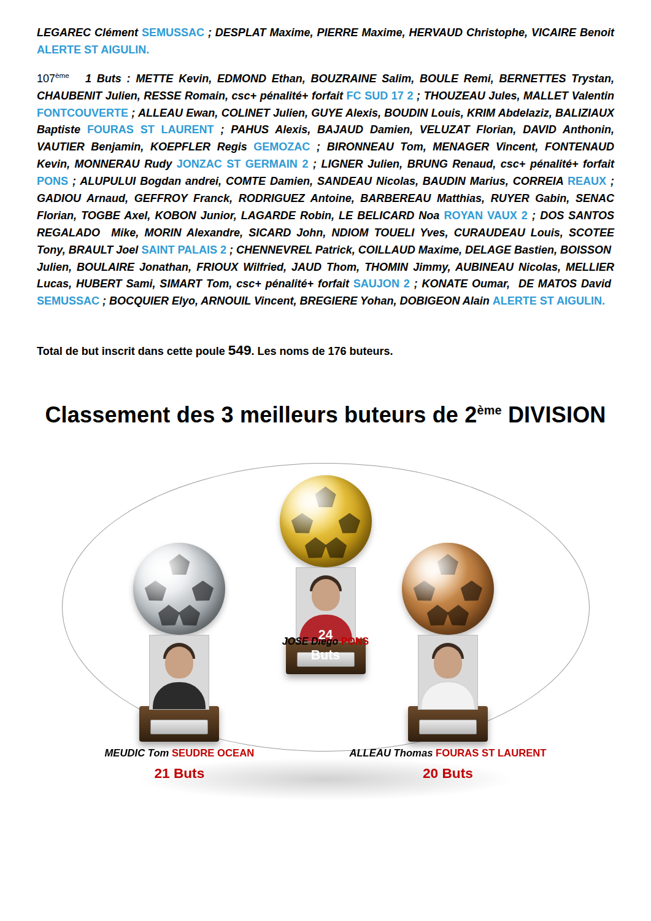LEGAREC Clément SEMUSSAC ; DESPLAT Maxime, PIERRE Maxime, HERVAUD Christophe, VICAIRE Benoit ALERTE ST AIGULIN.
107ème 1 Buts : METTE Kevin, EDMOND Ethan, BOUZRAINE Salim, BOULE Remi, BERNETTES Trystan, CHAUBENIT Julien, RESSE Romain, csc+ pénalité+ forfait FC SUD 17 2 ; THOUZEAU Jules, MALLET Valentin FONTCOUVERTE ; ALLEAU Ewan, COLINET Julien, GUYE Alexis, BOUDIN Louis, KRIM Abdelaziz, BALIZIAUX Baptiste FOURAS ST LAURENT ; PAHUS Alexis, BAJAUD Damien, VELUZAT Florian, DAVID Anthonin, VAUTIER Benjamin, KOEPFLER Regis GEMOZAC ; BIRONNEAU Tom, MENAGER Vincent, FONTENAUD Kevin, MONNERAU Rudy JONZAC ST GERMAIN 2 ; LIGNER Julien, BRUNG Renaud, csc+ pénalité+ forfait PONS ; ALUPULUI Bogdan andrei, COMTE Damien, SANDEAU Nicolas, BAUDIN Marius, CORREIA REAUX ; GADIOU Arnaud, GEFFROY Franck, RODRIGUEZ Antoine, BARBEREAU Matthias, RUYER Gabin, SENAC Florian, TOGBE Axel, KOBON Junior, LAGARDE Robin, LE BELICARD Noa ROYAN VAUX 2 ; DOS SANTOS REGALADO Mike, MORIN Alexandre, SICARD John, NDIOM TOUELI Yves, CURAUDEAU Louis, SCOTEE Tony, BRAULT Joel SAINT PALAIS 2 ; CHENNEVREL Patrick, COILLAUD Maxime, DELAGE Bastien, BOISSON Julien, BOULAIRE Jonathan, FRIOUX Wilfried, JAUD Thom, THOMIN Jimmy, AUBINEAU Nicolas, MELLIER Lucas, HUBERT Sami, SIMART Tom, csc+ pénalité+ forfait SAUJON 2 ; KONATE Oumar, DE MATOS David SEMUSSAC ; BOCQUIER Elyo, ARNOUIL Vincent, BREGIERE Yohan, DOBIGEON Alain ALERTE ST AIGULIN.
Total de but inscrit dans cette poule 549. Les noms de 176 buteurs.
Classement des 3 meilleurs buteurs de 2ème DIVISION
JOSE Diego PONS
24 Buts
MEUDIC Tom SEUDRE OCEAN
21 Buts
ALLEAU Thomas FOURAS ST LAURENT
20 Buts